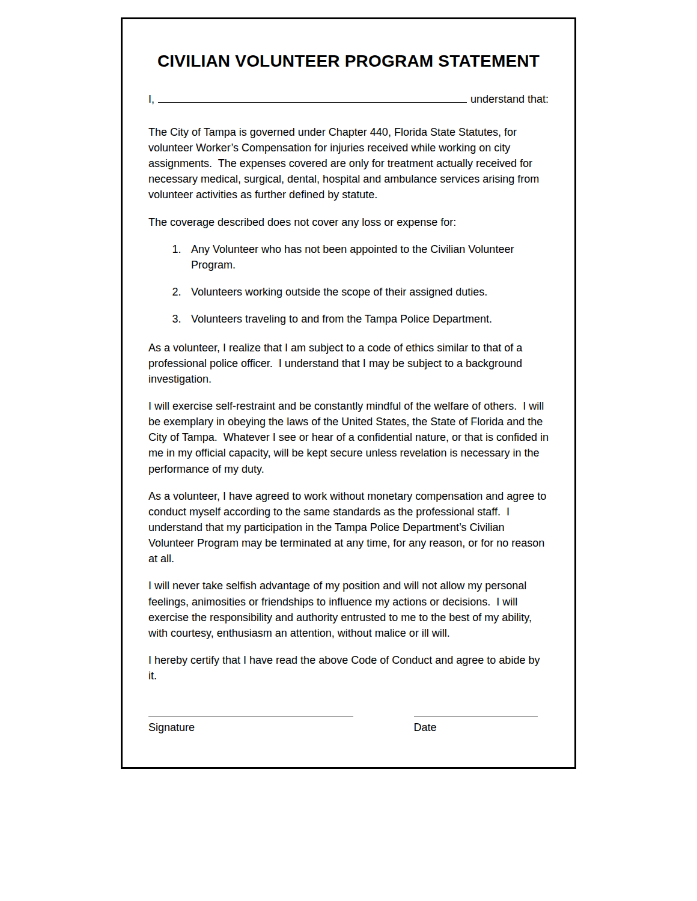CIVILIAN VOLUNTEER PROGRAM STATEMENT
I, understand that:
The City of Tampa is governed under Chapter 440, Florida State Statutes, for volunteer Worker’s Compensation for injuries received while working on city assignments. The expenses covered are only for treatment actually received for necessary medical, surgical, dental, hospital and ambulance services arising from volunteer activities as further defined by statute.
The coverage described does not cover any loss or expense for:
Any Volunteer who has not been appointed to the Civilian Volunteer Program.
Volunteers working outside the scope of their assigned duties.
Volunteers traveling to and from the Tampa Police Department.
As a volunteer, I realize that I am subject to a code of ethics similar to that of a professional police officer. I understand that I may be subject to a background investigation.
I will exercise self-restraint and be constantly mindful of the welfare of others. I will be exemplary in obeying the laws of the United States, the State of Florida and the City of Tampa. Whatever I see or hear of a confidential nature, or that is confided in me in my official capacity, will be kept secure unless revelation is necessary in the performance of my duty.
As a volunteer, I have agreed to work without monetary compensation and agree to conduct myself according to the same standards as the professional staff. I understand that my participation in the Tampa Police Department’s Civilian Volunteer Program may be terminated at any time, for any reason, or for no reason at all.
I will never take selfish advantage of my position and will not allow my personal feelings, animosities or friendships to influence my actions or decisions. I will exercise the responsibility and authority entrusted to me to the best of my ability, with courtesy, enthusiasm an attention, without malice or ill will.
I hereby certify that I have read the above Code of Conduct and agree to abide by it.
Signature
Date